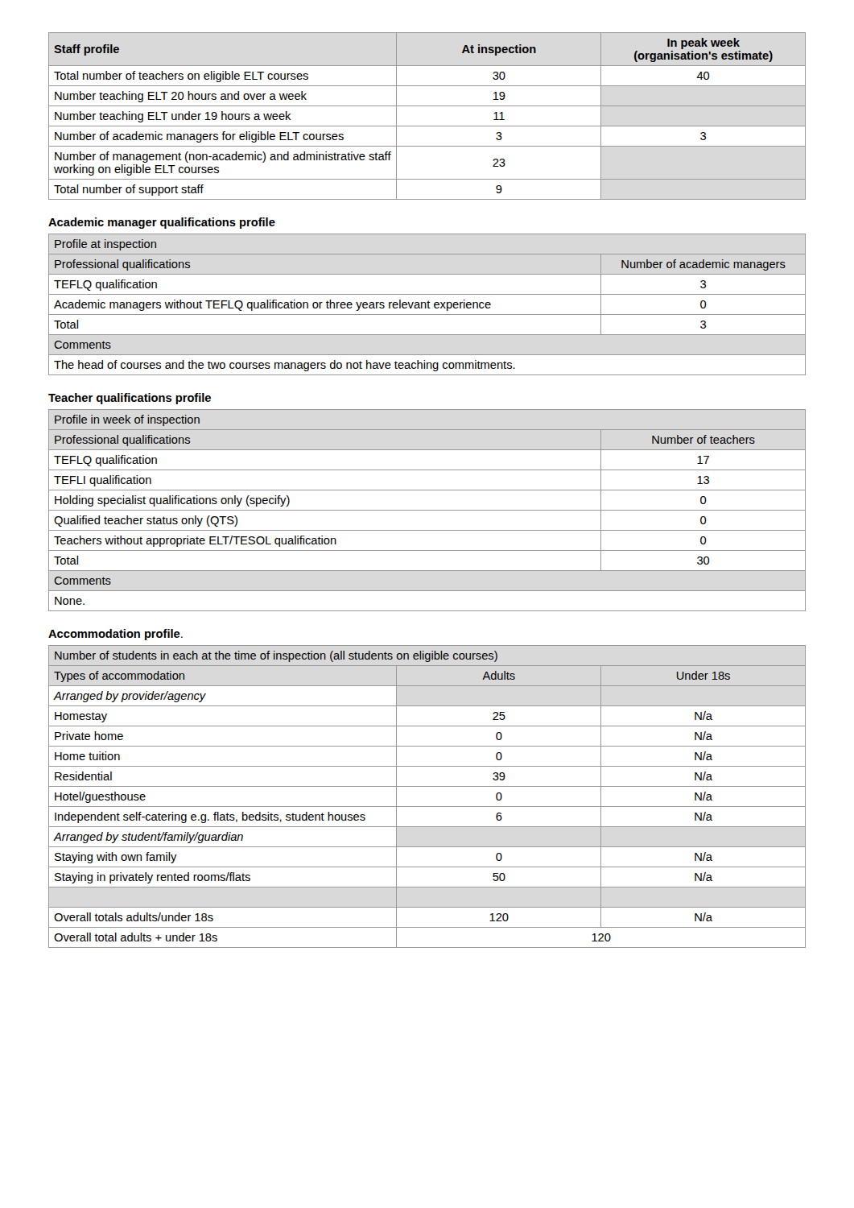| Staff profile | At inspection | In peak week (organisation's estimate) |
| --- | --- | --- |
| Total number of teachers on eligible ELT courses | 30 | 40 |
| Number teaching ELT 20 hours and over a week | 19 | |
| Number teaching ELT under 19 hours a week | 11 | |
| Number of academic managers for eligible ELT courses | 3 | 3 |
| Number of management (non-academic) and administrative staff working on eligible ELT courses | 23 | |
| Total number of support staff | 9 | |
Academic manager qualifications profile
| Profile at inspection |
| Professional qualifications | Number of academic managers |
| TEFLQ qualification | 3 |
| Academic managers without TEFLQ qualification or three years relevant experience | 0 |
| Total | 3 |
| Comments |
| The head of courses and the two courses managers do not have teaching commitments. |
Teacher qualifications profile
| Profile in week of inspection |
| Professional qualifications | Number of teachers |
| TEFLQ qualification | 17 |
| TEFLI qualification | 13 |
| Holding specialist qualifications only (specify) | 0 |
| Qualified teacher status only (QTS) | 0 |
| Teachers without appropriate ELT/TESOL qualification | 0 |
| Total | 30 |
| Comments |
| None. |
Accommodation profile.
| Number of students in each at the time of inspection (all students on eligible courses) |
| Types of accommodation | Adults | Under 18s |
| Arranged by provider/agency | | |
| Homestay | 25 | N/a |
| Private home | 0 | N/a |
| Home tuition | 0 | N/a |
| Residential | 39 | N/a |
| Hotel/guesthouse | 0 | N/a |
| Independent self-catering e.g. flats, bedsits, student houses | 6 | N/a |
| Arranged by student/family/guardian | | |
| Staying with own family | 0 | N/a |
| Staying in privately rented rooms/flats | 50 | N/a |
| Overall totals adults/under 18s | 120 | N/a |
| Overall total adults + under 18s | 120 |